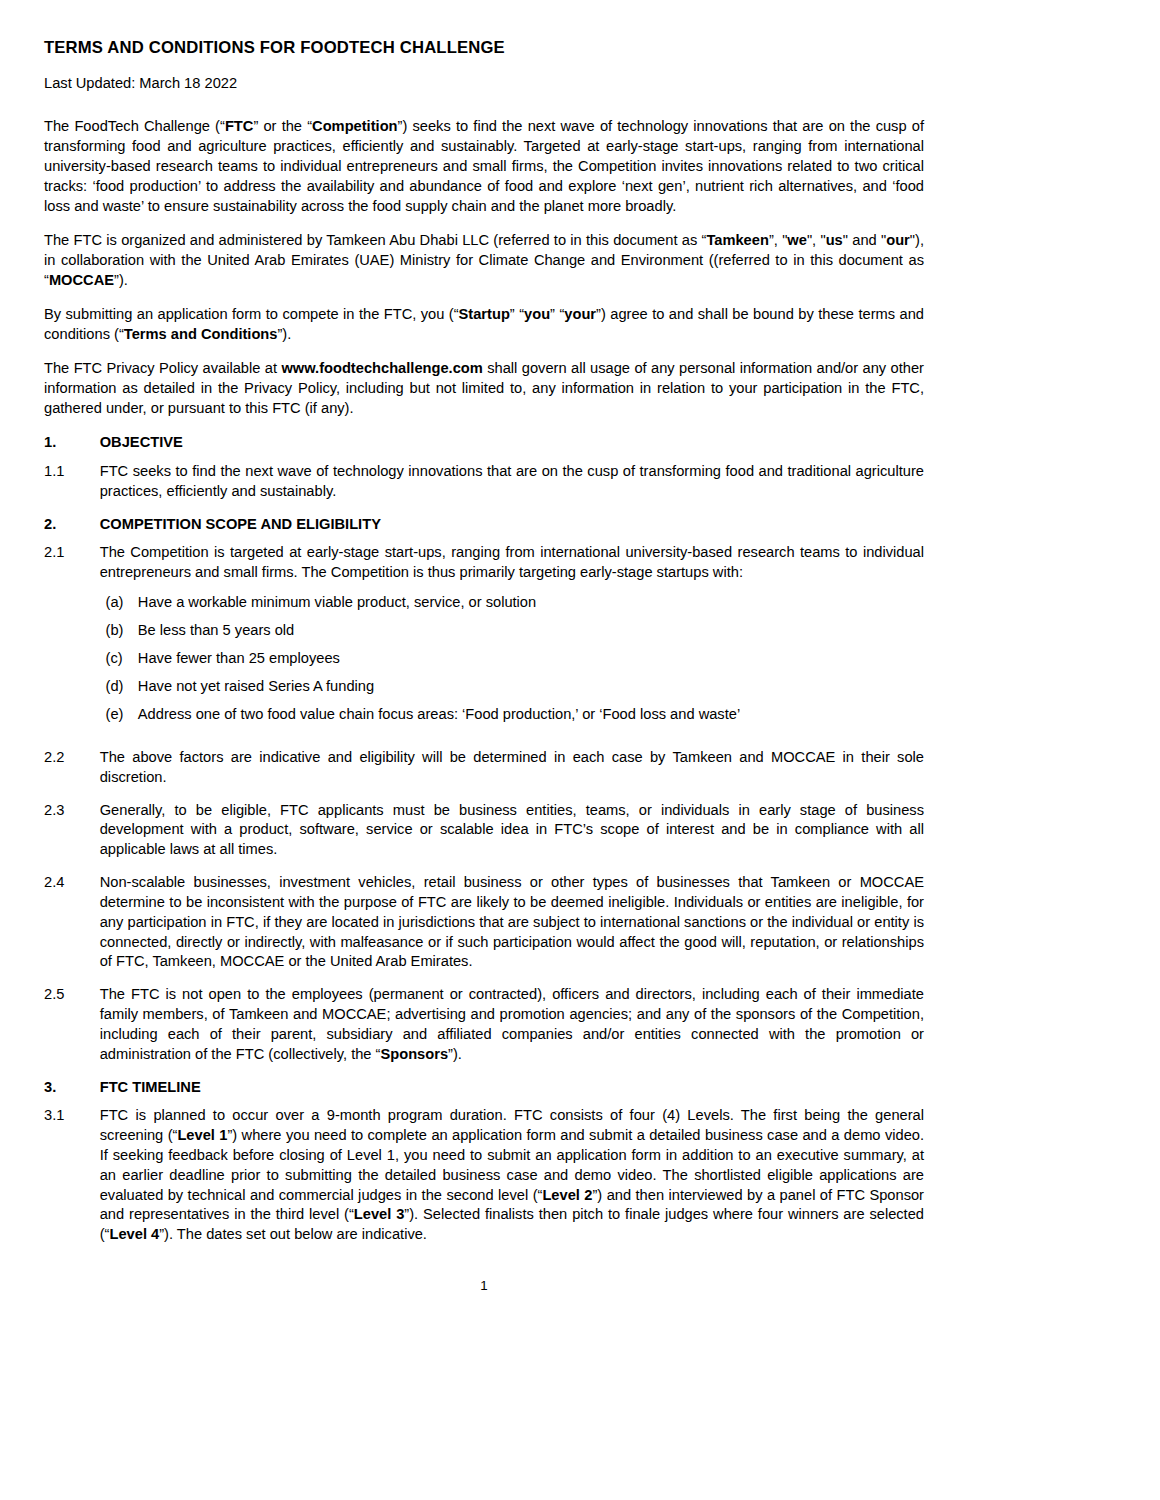TERMS AND CONDITIONS FOR FOODTECH CHALLENGE
Last Updated: March 18 2022
The FoodTech Challenge (“FTC” or the “Competition”) seeks to find the next wave of technology innovations that are on the cusp of transforming food and agriculture practices, efficiently and sustainably. Targeted at early-stage start-ups, ranging from international university-based research teams to individual entrepreneurs and small firms, the Competition invites innovations related to two critical tracks: ‘food production’ to address the availability and abundance of food and explore ‘next gen’, nutrient rich alternatives, and ‘food loss and waste’ to ensure sustainability across the food supply chain and the planet more broadly.
The FTC is organized and administered by Tamkeen Abu Dhabi LLC (referred to in this document as “Tamkeen”, "we", "us" and "our"), in collaboration with the United Arab Emirates (UAE) Ministry for Climate Change and Environment ((referred to in this document as “MOCCAE”).
By submitting an application form to compete in the FTC, you (“Startup” “you” “your”) agree to and shall be bound by these terms and conditions (“Terms and Conditions”).
The FTC Privacy Policy available at www.foodtechchallenge.com shall govern all usage of any personal information and/or any other information as detailed in the Privacy Policy, including but not limited to, any information in relation to your participation in the FTC, gathered under, or pursuant to this FTC (if any).
1.
OBJECTIVE
1.1
FTC seeks to find the next wave of technology innovations that are on the cusp of transforming food and traditional agriculture practices, efficiently and sustainably.
2.
COMPETITION SCOPE AND ELIGIBILITY
2.1
The Competition is targeted at early-stage start-ups, ranging from international university-based research teams to individual entrepreneurs and small firms. The Competition is thus primarily targeting early-stage startups with:
(a) Have a workable minimum viable product, service, or solution
(b) Be less than 5 years old
(c) Have fewer than 25 employees
(d) Have not yet raised Series A funding
(e) Address one of two food value chain focus areas: ‘Food production,’ or ‘Food loss and waste’
2.2
The above factors are indicative and eligibility will be determined in each case by Tamkeen and MOCCAE in their sole discretion.
2.3
Generally, to be eligible, FTC applicants must be business entities, teams, or individuals in early stage of business development with a product, software, service or scalable idea in FTC’s scope of interest and be in compliance with all applicable laws at all times.
2.4
Non-scalable businesses, investment vehicles, retail business or other types of businesses that Tamkeen or MOCCAE determine to be inconsistent with the purpose of FTC are likely to be deemed ineligible. Individuals or entities are ineligible, for any participation in FTC, if they are located in jurisdictions that are subject to international sanctions or the individual or entity is connected, directly or indirectly, with malfeasance or if such participation would affect the good will, reputation, or relationships of FTC, Tamkeen, MOCCAE or the United Arab Emirates.
2.5
The FTC is not open to the employees (permanent or contracted), officers and directors, including each of their immediate family members, of Tamkeen and MOCCAE; advertising and promotion agencies; and any of the sponsors of the Competition, including each of their parent, subsidiary and affiliated companies and/or entities connected with the promotion or administration of the FTC (collectively, the “Sponsors”).
3.
FTC TIMELINE
3.1
FTC is planned to occur over a 9-month program duration. FTC consists of four (4) Levels. The first being the general screening (“Level 1”) where you need to complete an application form and submit a detailed business case and a demo video. If seeking feedback before closing of Level 1, you need to submit an application form in addition to an executive summary, at an earlier deadline prior to submitting the detailed business case and demo video. The shortlisted eligible applications are evaluated by technical and commercial judges in the second level (“Level 2”) and then interviewed by a panel of FTC Sponsor and representatives in the third level (“Level 3”). Selected finalists then pitch to finale judges where four winners are selected (“Level 4”). The dates set out below are indicative.
1